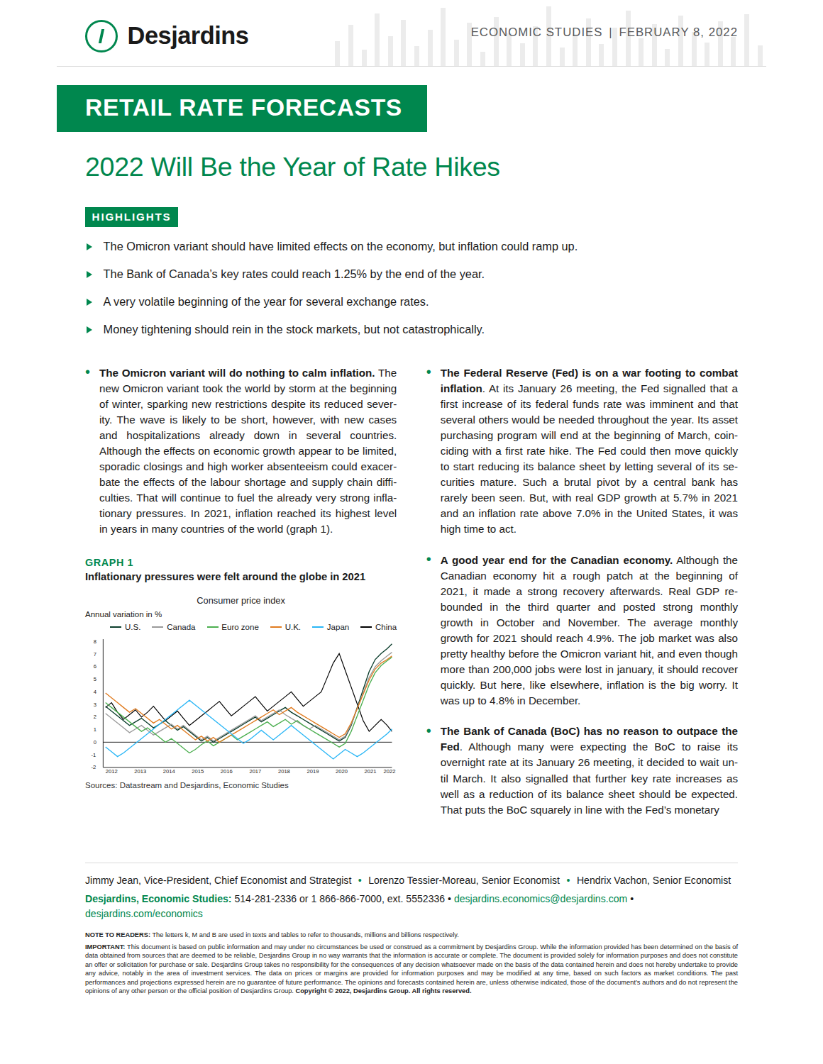Desjardins
ECONOMIC STUDIES|FEBRUARY 8, 2022
Retail Rate Forecasts
2022 Will Be the Year of Rate Hikes
HIGHLIGHTS
The Omicron variant should have limited effects on the economy, but inflation could ramp up.
The Bank of Canada’s key rates could reach 1.25% by the end of the year.
A very volatile beginning of the year for several exchange rates.
Money tightening should rein in the stock markets, but not catastrophically.
The Omicron variant will do nothing to calm inflation. The new Omicron variant took the world by storm at the beginning of winter, sparking new restrictions despite its reduced severity. The wave is likely to be short, however, with new cases and hospitalizations already down in several countries. Although the effects on economic growth appear to be limited, sporadic closings and high worker absenteeism could exacerbate the effects of the labour shortage and supply chain difficulties. That will continue to fuel the already very strong inflationary pressures. In 2021, inflation reached its highest level in years in many countries of the world (graph 1).
GRAPH 1
Inflationary pressures were felt around the globe in 2021
Consumer price index
Annual variation in %
U.S. Canada Euro zone U.K. Japan China
8 7 6 5 4 3 2 1 0 -1 -2 2012 2013 2014 2015 2016 2017 2018 2019 2020 2021 2022
Sources: Datastream and Desjardins, Economic Studies
The Federal Reserve (Fed) is on a war footing to combat inflation. At its January 26 meeting, the Fed signalled that a first increase of its federal funds rate was imminent and that several others would be needed throughout the year. Its asset purchasing program will end at the beginning of March, coinciding with a first rate hike. The Fed could then move quickly to start reducing its balance sheet by letting several of its securities mature. Such a brutal pivot by a central bank has rarely been seen. But, with real GDP growth at 5.7% in 2021 and an inflation rate above 7.0% in the United States, it was high time to act.
A good year end for the Canadian economy. Although the Canadian economy hit a rough patch at the beginning of 2021, it made a strong recovery afterwards. Real GDP rebounded in the third quarter and posted strong monthly growth in October and November. The average monthly growth for 2021 should reach 4.9%. The job market was also pretty healthy before the Omicron variant hit, and even though more than 200,000 jobs were lost in january, it should recover quickly. But here, like elsewhere, inflation is the big worry. It was up to 4.8% in December.
The Bank of Canada (BoC) has no reason to outpace the Fed. Although many were expecting the BoC to raise its overnight rate at its January 26 meeting, it decided to wait until March. It also signalled that further key rate increases as well as a reduction of its balance sheet should be expected. That puts the BoC squarely in line with the Fed’s monetary
Jimmy Jean, Vice-President, Chief Economist and Strategist • Lorenzo Tessier-Moreau, Senior Economist • Hendrix Vachon, Senior Economist
Desjardins, Economic Studies: 514-281-2336 or 1 866-866-7000, ext. 5552336 • desjardins.economics@desjardins.com • desjardins.com/economics
NOTE TO READERS: The letters k, M and B are used in texts and tables to refer to thousands, millions and billions respectively.
IMPORTANT: This document is based on public information and may under no circumstances be used or construed as a commitment by Desjardins Group. While the information provided has been determined on the basis of data obtained from sources that are deemed to be reliable, Desjardins Group in no way warrants that the information is accurate or complete. The document is provided solely for information purposes and does not constitute an offer or solicitation for purchase or sale. Desjardins Group takes no responsibility for the consequences of any decision whatsoever made on the basis of the data contained herein and does not hereby undertake to provide any advice, notably in the area of investment services. The data on prices or margins are provided for information purposes and may be modified at any time, based on such factors as market conditions. The past performances and projections expressed herein are no guarantee of future performance. The opinions and forecasts contained herein are, unless otherwise indicated, those of the document’s authors and do not represent the opinions of any other person or the official position of Desjardins Group. Copyright © 2022, Desjardins Group. All rights reserved.